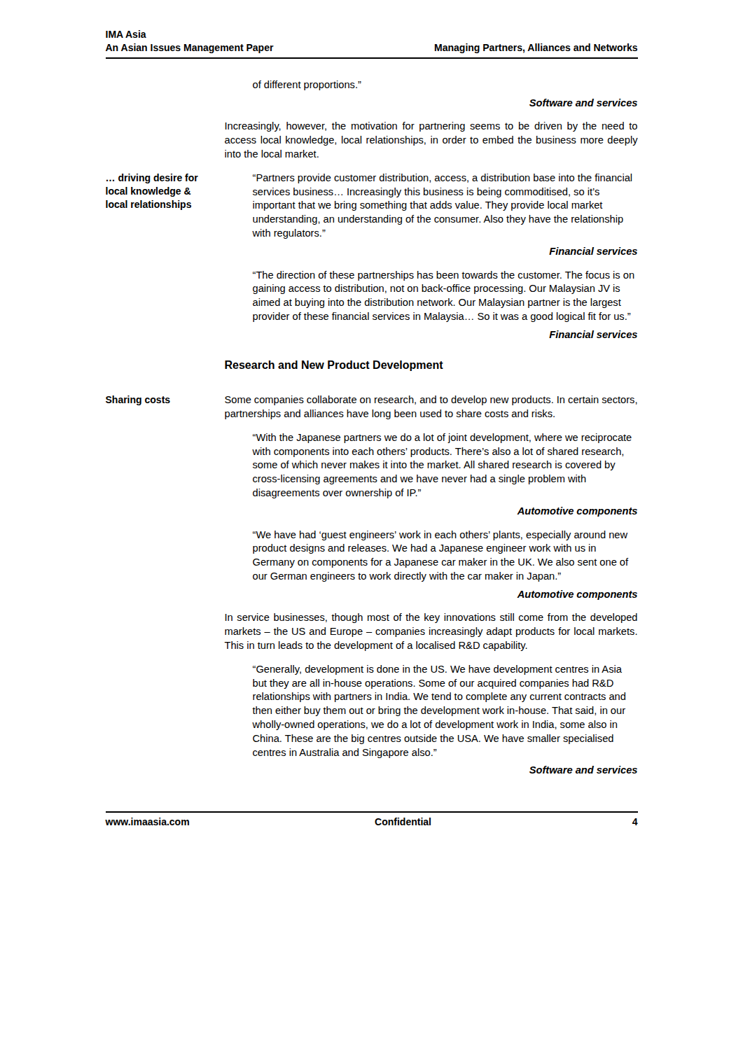IMA Asia
An Asian Issues Management Paper Managing Partners, Alliances and Networks
of different proportions.”
Software and services
Increasingly, however, the motivation for partnering seems to be driven by the need to access local knowledge, local relationships, in order to embed the business more deeply into the local market.
… driving desire for local knowledge & local relationships
“Partners provide customer distribution, access, a distribution base into the financial services business… Increasingly this business is being commoditised, so it’s important that we bring something that adds value. They provide local market understanding, an understanding of the consumer. Also they have the relationship with regulators.”
Financial services
“The direction of these partnerships has been towards the customer. The focus is on gaining access to distribution, not on back-office processing. Our Malaysian JV is aimed at buying into the distribution network. Our Malaysian partner is the largest provider of these financial services in Malaysia… So it was a good logical fit for us.”
Financial services
Research and New Product Development
Sharing costs
Some companies collaborate on research, and to develop new products. In certain sectors, partnerships and alliances have long been used to share costs and risks.
“With the Japanese partners we do a lot of joint development, where we reciprocate with components into each others’ products. There’s also a lot of shared research, some of which never makes it into the market. All shared research is covered by cross-licensing agreements and we have never had a single problem with disagreements over ownership of IP.”
Automotive components
“We have had ‘guest engineers’ work in each others’ plants, especially around new product designs and releases. We had a Japanese engineer work with us in Germany on components for a Japanese car maker in the UK. We also sent one of our German engineers to work directly with the car maker in Japan.”
Automotive components
In service businesses, though most of the key innovations still come from the developed markets – the US and Europe – companies increasingly adapt products for local markets. This in turn leads to the development of a localised R&D capability.
“Generally, development is done in the US. We have development centres in Asia but they are all in-house operations. Some of our acquired companies had R&D relationships with partners in India. We tend to complete any current contracts and then either buy them out or bring the development work in-house. That said, in our wholly-owned operations, we do a lot of development work in India, some also in China. These are the big centres outside the USA. We have smaller specialised centres in Australia and Singapore also.”
Software and services
www.imaasia.com Confidential 4